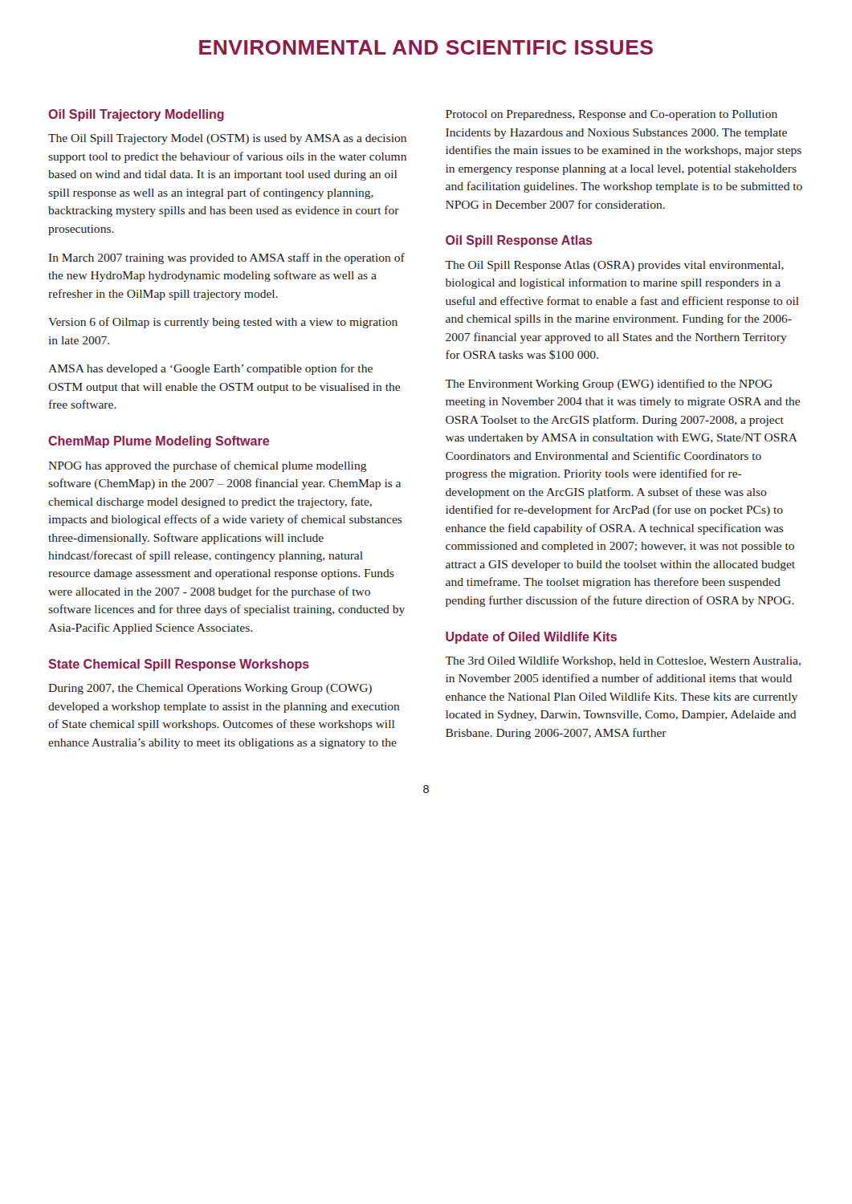Environmental and Scientific Issues
Oil Spill Trajectory Modelling
The Oil Spill Trajectory Model (OSTM) is used by AMSA as a decision support tool to predict the behaviour of various oils in the water column based on wind and tidal data. It is an important tool used during an oil spill response as well as an integral part of contingency planning, backtracking mystery spills and has been used as evidence in court for prosecutions.
In March 2007 training was provided to AMSA staff in the operation of the new HydroMap hydrodynamic modeling software as well as a refresher in the OilMap spill trajectory model.
Version 6 of Oilmap is currently being tested with a view to migration in late 2007.
AMSA has developed a ‘Google Earth’ compatible option for the OSTM output that will enable the OSTM output to be visualised in the free software.
ChemMap Plume Modeling Software
NPOG has approved the purchase of chemical plume modelling software (ChemMap) in the 2007 – 2008 financial year. ChemMap is a chemical discharge model designed to predict the trajectory, fate, impacts and biological effects of a wide variety of chemical substances three-dimensionally. Software applications will include hindcast/forecast of spill release, contingency planning, natural resource damage assessment and operational response options. Funds were allocated in the 2007 - 2008 budget for the purchase of two software licences and for three days of specialist training, conducted by Asia-Pacific Applied Science Associates.
State Chemical Spill Response Workshops
During 2007, the Chemical Operations Working Group (COWG) developed a workshop template to assist in the planning and execution of State chemical spill workshops. Outcomes of these workshops will enhance Australia’s ability to meet its obligations as a signatory to the Protocol on Preparedness, Response and Co-operation to Pollution Incidents by Hazardous and Noxious Substances 2000. The template identifies the main issues to be examined in the workshops, major steps in emergency response planning at a local level, potential stakeholders and facilitation guidelines. The workshop template is to be submitted to NPOG in December 2007 for consideration.
Oil Spill Response Atlas
The Oil Spill Response Atlas (OSRA) provides vital environmental, biological and logistical information to marine spill responders in a useful and effective format to enable a fast and efficient response to oil and chemical spills in the marine environment. Funding for the 2006-2007 financial year approved to all States and the Northern Territory for OSRA tasks was $100 000.
The Environment Working Group (EWG) identified to the NPOG meeting in November 2004 that it was timely to migrate OSRA and the OSRA Toolset to the ArcGIS platform. During 2007-2008, a project was undertaken by AMSA in consultation with EWG, State/NT OSRA Coordinators and Environmental and Scientific Coordinators to progress the migration. Priority tools were identified for re-development on the ArcGIS platform. A subset of these was also identified for re-development for ArcPad (for use on pocket PCs) to enhance the field capability of OSRA. A technical specification was commissioned and completed in 2007; however, it was not possible to attract a GIS developer to build the toolset within the allocated budget and timeframe. The toolset migration has therefore been suspended pending further discussion of the future direction of OSRA by NPOG.
Update of Oiled Wildlife Kits
The 3rd Oiled Wildlife Workshop, held in Cottesloe, Western Australia, in November 2005 identified a number of additional items that would enhance the National Plan Oiled Wildlife Kits. These kits are currently located in Sydney, Darwin, Townsville, Como, Dampier, Adelaide and Brisbane. During 2006-2007, AMSA further
8